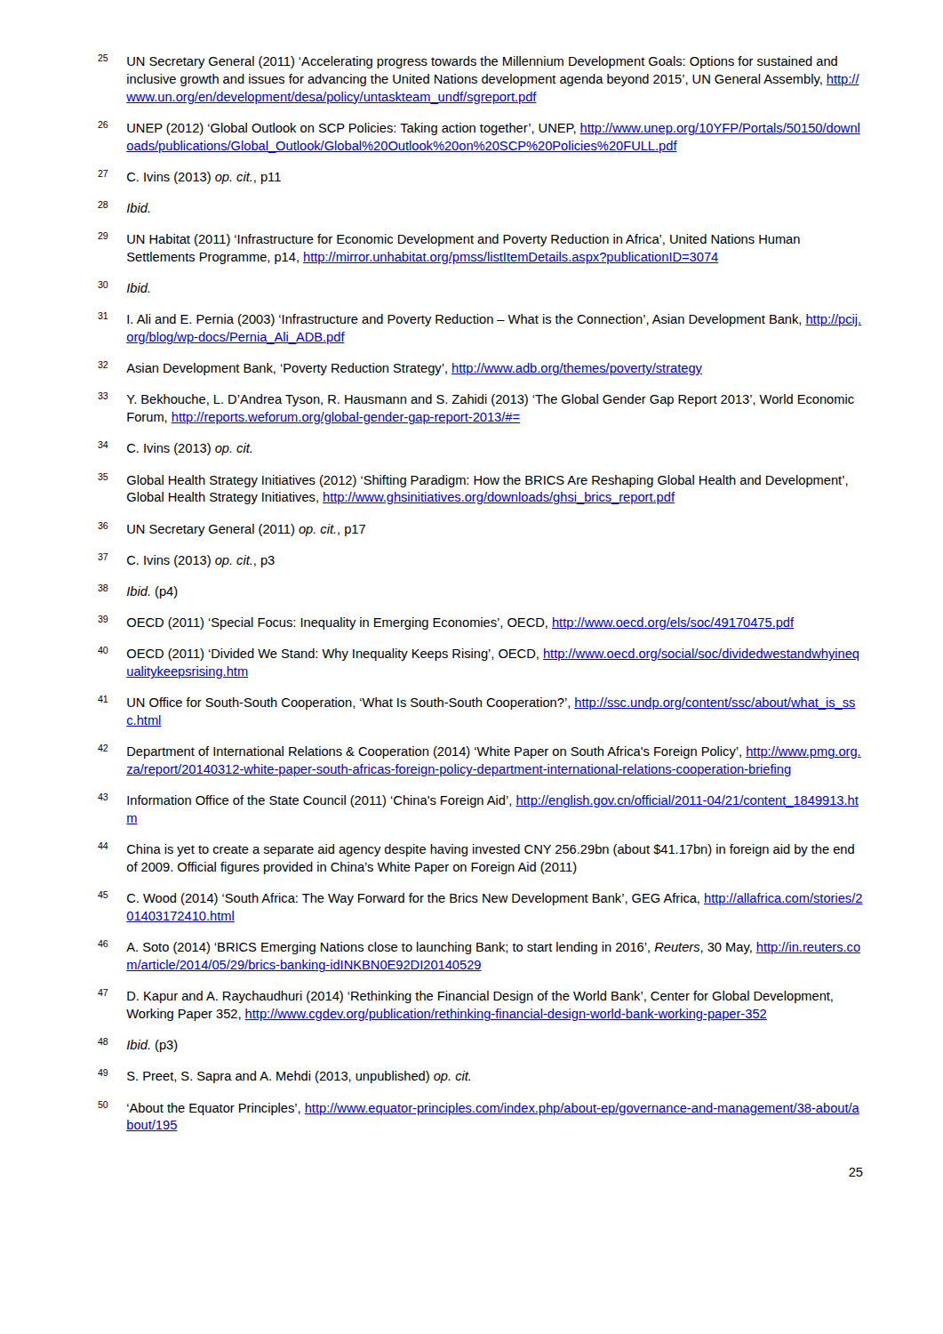25 UN Secretary General (2011) ‘Accelerating progress towards the Millennium Development Goals: Options for sustained and inclusive growth and issues for advancing the United Nations development agenda beyond 2015’, UN General Assembly, http://www.un.org/en/development/desa/policy/untaskteam_undf/sgreport.pdf
26 UNEP (2012) ‘Global Outlook on SCP Policies: Taking action together’, UNEP, http://www.unep.org/10YFP/Portals/50150/downloads/publications/Global_Outlook/Global%20Outlook%20on%20SCP%20Policies%20FULL.pdf
27 C. Ivins (2013) op. cit., p11
28 Ibid.
29 UN Habitat (2011) ‘Infrastructure for Economic Development and Poverty Reduction in Africa’, United Nations Human Settlements Programme, p14, http://mirror.unhabitat.org/pmss/listItemDetails.aspx?publicationID=3074
30 Ibid.
31 I. Ali and E. Pernia (2003) ‘Infrastructure and Poverty Reduction – What is the Connection’, Asian Development Bank, http://pcij.org/blog/wp-docs/Pernia_Ali_ADB.pdf
32 Asian Development Bank, ‘Poverty Reduction Strategy’, http://www.adb.org/themes/poverty/strategy
33 Y. Bekhouche, L. D’Andrea Tyson, R. Hausmann and S. Zahidi (2013) ‘The Global Gender Gap Report 2013’, World Economic Forum, http://reports.weforum.org/global-gender-gap-report-2013/#=
34 C. Ivins (2013) op. cit.
35 Global Health Strategy Initiatives (2012) ‘Shifting Paradigm: How the BRICS Are Reshaping Global Health and Development’, Global Health Strategy Initiatives, http://www.ghsinitiatives.org/downloads/ghsi_brics_report.pdf
36 UN Secretary General (2011) op. cit., p17
37 C. Ivins (2013) op. cit., p3
38 Ibid. (p4)
39 OECD (2011) ‘Special Focus: Inequality in Emerging Economies’, OECD, http://www.oecd.org/els/soc/49170475.pdf
40 OECD (2011) ‘Divided We Stand: Why Inequality Keeps Rising’, OECD, http://www.oecd.org/social/soc/dividedwestandwhyinequalitykeepsrising.htm
41 UN Office for South-South Cooperation, ‘What Is South-South Cooperation?’, http://ssc.undp.org/content/ssc/about/what_is_ssc.html
42 Department of International Relations & Cooperation (2014) ‘White Paper on South Africa's Foreign Policy’, http://www.pmg.org.za/report/20140312-white-paper-south-africas-foreign-policy-department-international-relations-cooperation-briefing
43 Information Office of the State Council (2011) ‘China's Foreign Aid’, http://english.gov.cn/official/2011-04/21/content_1849913.htm
44 China is yet to create a separate aid agency despite having invested CNY 256.29bn (about $41.17bn) in foreign aid by the end of 2009. Official figures provided in China’s White Paper on Foreign Aid (2011)
45 C. Wood (2014) ‘South Africa: The Way Forward for the Brics New Development Bank’, GEG Africa, http://allafrica.com/stories/201403172410.html
46 A. Soto (2014) ‘BRICS Emerging Nations close to launching Bank; to start lending in 2016’, Reuters, 30 May, http://in.reuters.com/article/2014/05/29/brics-banking-idINKBN0E92DI20140529
47 D. Kapur and A. Raychaudhuri (2014) ‘Rethinking the Financial Design of the World Bank’, Center for Global Development, Working Paper 352, http://www.cgdev.org/publication/rethinking-financial-design-world-bank-working-paper-352
48 Ibid. (p3)
49 S. Preet, S. Sapra and A. Mehdi (2013, unpublished) op. cit.
50‘About the Equator Principles’, http://www.equator-principles.com/index.php/about-ep/governance-and-management/38-about/about/195
25